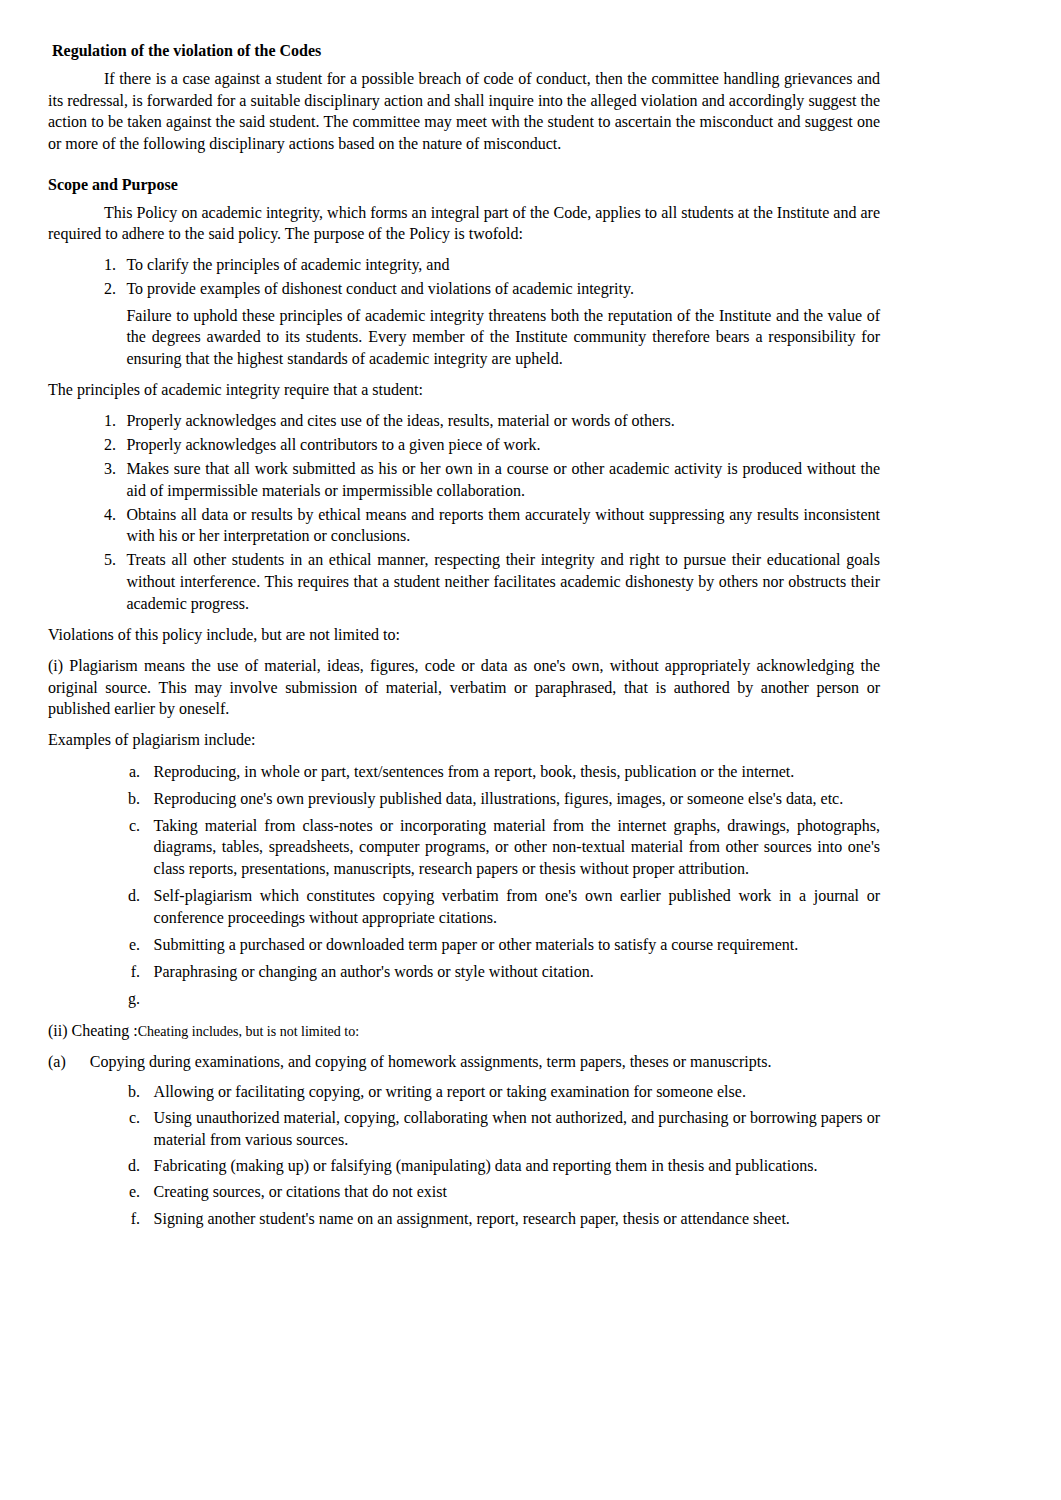Regulation of the violation of the Codes
If there is a case against a student for a possible breach of code of conduct, then the committee handling grievances and its redressal, is forwarded for a suitable disciplinary action and shall inquire into the alleged violation and accordingly suggest the action to be taken against the said student. The committee may meet with the student to ascertain the misconduct and suggest one or more of the following disciplinary actions based on the nature of misconduct.
Scope and Purpose
This Policy on academic integrity, which forms an integral part of the Code, applies to all students at the Institute and are required to adhere to the said policy. The purpose of the Policy is twofold:
To clarify the principles of academic integrity, and
To provide examples of dishonest conduct and violations of academic integrity.
Failure to uphold these principles of academic integrity threatens both the reputation of the Institute and the value of the degrees awarded to its students. Every member of the Institute community therefore bears a responsibility for ensuring that the highest standards of academic integrity are upheld.
The principles of academic integrity require that a student:
Properly acknowledges and cites use of the ideas, results, material or words of others.
Properly acknowledges all contributors to a given piece of work.
Makes sure that all work submitted as his or her own in a course or other academic activity is produced without the aid of impermissible materials or impermissible collaboration.
Obtains all data or results by ethical means and reports them accurately without suppressing any results inconsistent with his or her interpretation or conclusions.
Treats all other students in an ethical manner, respecting their integrity and right to pursue their educational goals without interference. This requires that a student neither facilitates academic dishonesty by others nor obstructs their academic progress.
Violations of this policy include, but are not limited to:
(i) Plagiarism means the use of material, ideas, figures, code or data as one's own, without appropriately acknowledging the original source. This may involve submission of material, verbatim or paraphrased, that is authored by another person or published earlier by oneself.
Examples of plagiarism include:
Reproducing, in whole or part, text/sentences from a report, book, thesis, publication or the internet.
Reproducing one's own previously published data, illustrations, figures, images, or someone else's data, etc.
Taking material from class-notes or incorporating material from the internet graphs, drawings, photographs, diagrams, tables, spreadsheets, computer programs, or other non-textual material from other sources into one's class reports, presentations, manuscripts, research papers or thesis without proper attribution.
Self-plagiarism which constitutes copying verbatim from one's own earlier published work in a journal or conference proceedings without appropriate citations.
Submitting a purchased or downloaded term paper or other materials to satisfy a course requirement.
Paraphrasing or changing an author's words or style without citation.
(ii) Cheating :Cheating includes, but is not limited to:
(a) Copying during examinations, and copying of homework assignments, term papers, theses or manuscripts.
Allowing or facilitating copying, or writing a report or taking examination for someone else.
Using unauthorized material, copying, collaborating when not authorized, and purchasing or borrowing papers or material from various sources.
Fabricating (making up) or falsifying (manipulating) data and reporting them in thesis and publications.
Creating sources, or citations that do not exist
Signing another student's name on an assignment, report, research paper, thesis or attendance sheet.